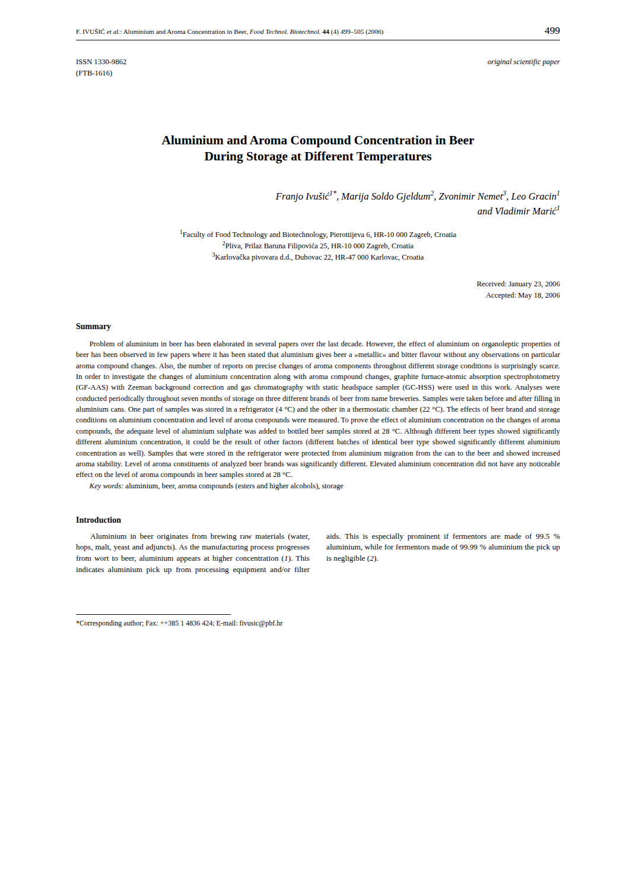F. IVUŠIĆ et al.: Aluminium and Aroma Concentration in Beer, Food Technol. Biotechnol. 44 (4) 499–505 (2006)
499
ISSN 1330-9862
original scientific paper
(FTB-1616)
Aluminium and Aroma Compound Concentration in Beer
During Storage at Different Temperatures
Franjo Ivušić1*, Marija Soldo Gjeldum2, Zvonimir Nemet3, Leo Gracin1
and Vladimir Marić1
1Faculty of Food Technology and Biotechnology, Pierottijeva 6, HR-10 000 Zagreb, Croatia
2Pliva, Prilaz Baruna Filipovića 25, HR-10 000 Zagreb, Croatia
3Karlovačka pivovara d.d., Dubovac 22, HR-47 000 Karlovac, Croatia
Received: January 23, 2006
Accepted: May 18, 2006
Summary
Problem of aluminium in beer has been elaborated in several papers over the last decade. However, the effect of aluminium on organoleptic properties of beer has been observed in few papers where it has been stated that aluminium gives beer a »metallic« and bitter flavour without any observations on particular aroma compound changes. Also, the number of reports on precise changes of aroma components throughout different storage conditions is surprisingly scarce. In order to investigate the changes of aluminium concentration along with aroma compound changes, graphite furnace-atomic absorption spectrophotometry (GF-AAS) with Zeeman background correction and gas chromatography with static headspace sampler (GC-HSS) were used in this work. Analyses were conducted periodically throughout seven months of storage on three different brands of beer from name breweries. Samples were taken before and after filling in aluminium cans. One part of samples was stored in a refrigerator (4 °C) and the other in a thermostatic chamber (22 °C). The effects of beer brand and storage conditions on aluminium concentration and level of aroma compounds were measured. To prove the effect of aluminium concentration on the changes of aroma compounds, the adequate level of aluminium sulphate was added to bottled beer samples stored at 28 °C. Although different beer types showed significantly different aluminium concentration, it could be the result of other factors (different batches of identical beer type showed significantly different aluminium concentration as well). Samples that were stored in the refrigerator were protected from aluminium migration from the can to the beer and showed increased aroma stability. Level of aroma constituents of analyzed beer brands was significantly different. Elevated aluminium concentration did not have any noticeable effect on the level of aroma compounds in beer samples stored at 28 °C.
Key words: aluminium, beer, aroma compounds (esters and higher alcohols), storage
Introduction
Aluminium in beer originates from brewing raw materials (water, hops, malt, yeast and adjuncts). As the manufacturing process progresses from wort to beer, aluminium appears at higher concentration (1). This indicates aluminium pick up from processing equipment and/or filter aids. This is especially prominent if fermentors are made of 99.5 % aluminium, while for fermentors made of 99.99 % aluminium the pick up is negligible (2).
*Corresponding author; Fax: ++385 1 4836 424; E-mail: fivusic@pbf.hr